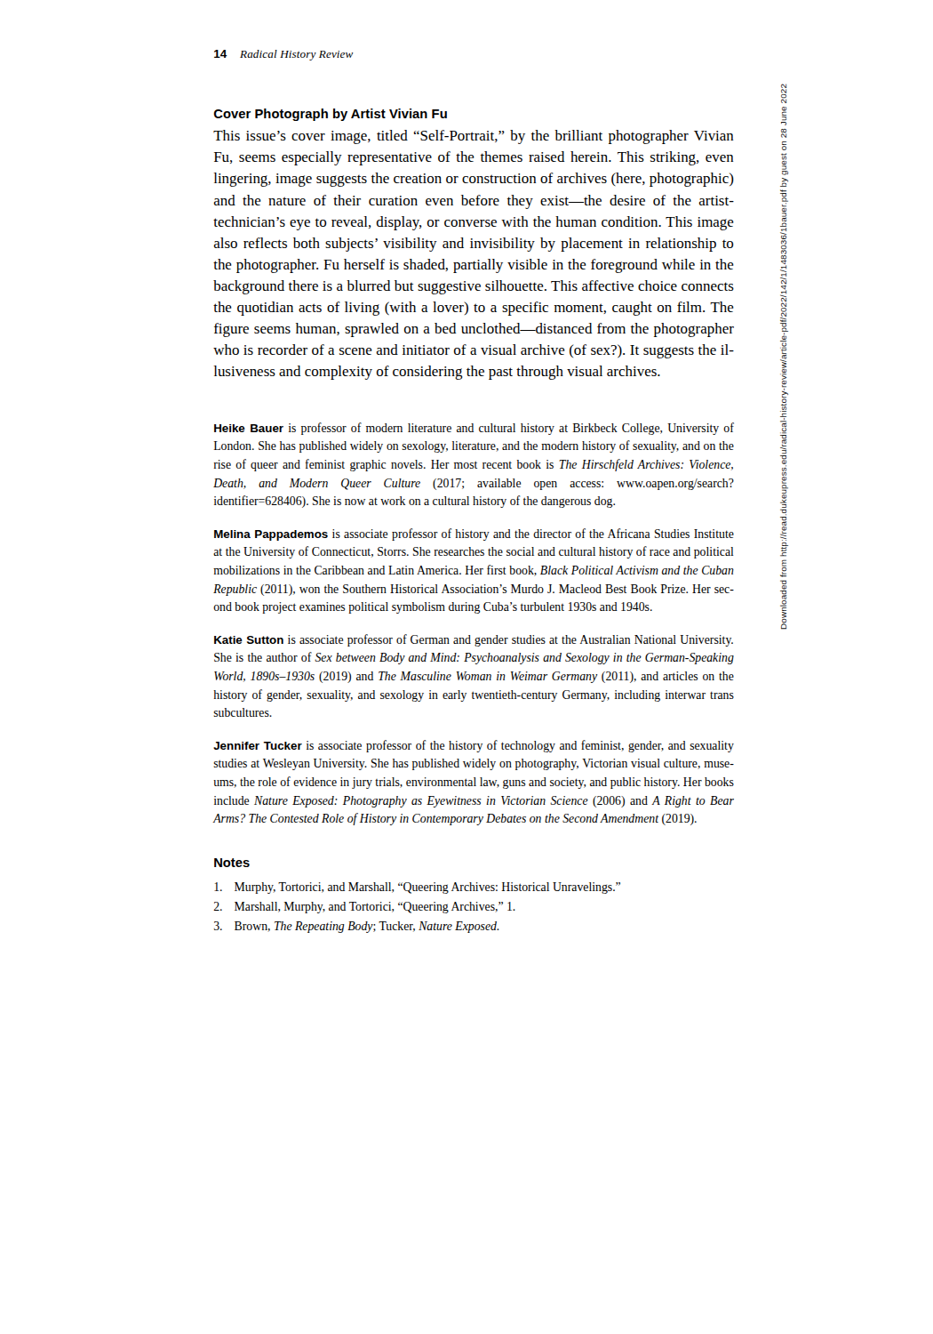14 Radical History Review
Cover Photograph by Artist Vivian Fu
This issue’s cover image, titled “Self-Portrait,” by the brilliant photographer Vivian Fu, seems especially representative of the themes raised herein. This striking, even lingering, image suggests the creation or construction of archives (here, photographic) and the nature of their curation even before they exist—the desire of the artist-technician’s eye to reveal, display, or converse with the human condition. This image also reflects both subjects’ visibility and invisibility by placement in relationship to the photographer. Fu herself is shaded, partially visible in the foreground while in the background there is a blurred but suggestive silhouette. This affective choice connects the quotidian acts of living (with a lover) to a specific moment, caught on film. The figure seems human, sprawled on a bed unclothed—distanced from the photographer who is recorder of a scene and initiator of a visual archive (of sex?). It suggests the illusiveness and complexity of considering the past through visual archives.
Heike Bauer is professor of modern literature and cultural history at Birkbeck College, University of London. She has published widely on sexology, literature, and the modern history of sexuality, and on the rise of queer and feminist graphic novels. Her most recent book is The Hirschfeld Archives: Violence, Death, and Modern Queer Culture (2017; available open access: www.oapen.org/search?identifier=628406). She is now at work on a cultural history of the dangerous dog.
Melina Pappademos is associate professor of history and the director of the Africana Studies Institute at the University of Connecticut, Storrs. She researches the social and cultural history of race and political mobilizations in the Caribbean and Latin America. Her first book, Black Political Activism and the Cuban Republic (2011), won the Southern Historical Association’s Murdo J. Macleod Best Book Prize. Her second book project examines political symbolism during Cuba’s turbulent 1930s and 1940s.
Katie Sutton is associate professor of German and gender studies at the Australian National University. She is the author of Sex between Body and Mind: Psychoanalysis and Sexology in the German-Speaking World, 1890s–1930s (2019) and The Masculine Woman in Weimar Germany (2011), and articles on the history of gender, sexuality, and sexology in early twentieth-century Germany, including interwar trans subcultures.
Jennifer Tucker is associate professor of the history of technology and feminist, gender, and sexuality studies at Wesleyan University. She has published widely on photography, Victorian visual culture, museums, the role of evidence in jury trials, environmental law, guns and society, and public history. Her books include Nature Exposed: Photography as Eyewitness in Victorian Science (2006) and A Right to Bear Arms? The Contested Role of History in Contemporary Debates on the Second Amendment (2019).
Notes
1. Murphy, Tortorici, and Marshall, “Queering Archives: Historical Unravelings.”
2. Marshall, Murphy, and Tortorici, “Queering Archives,” 1.
3. Brown, The Repeating Body; Tucker, Nature Exposed.
Downloaded from http://read.dukeupress.edu/radical-history-review/article-pdf/2022/142/1/1483036/1bauer.pdf by guest on 28 June 2022